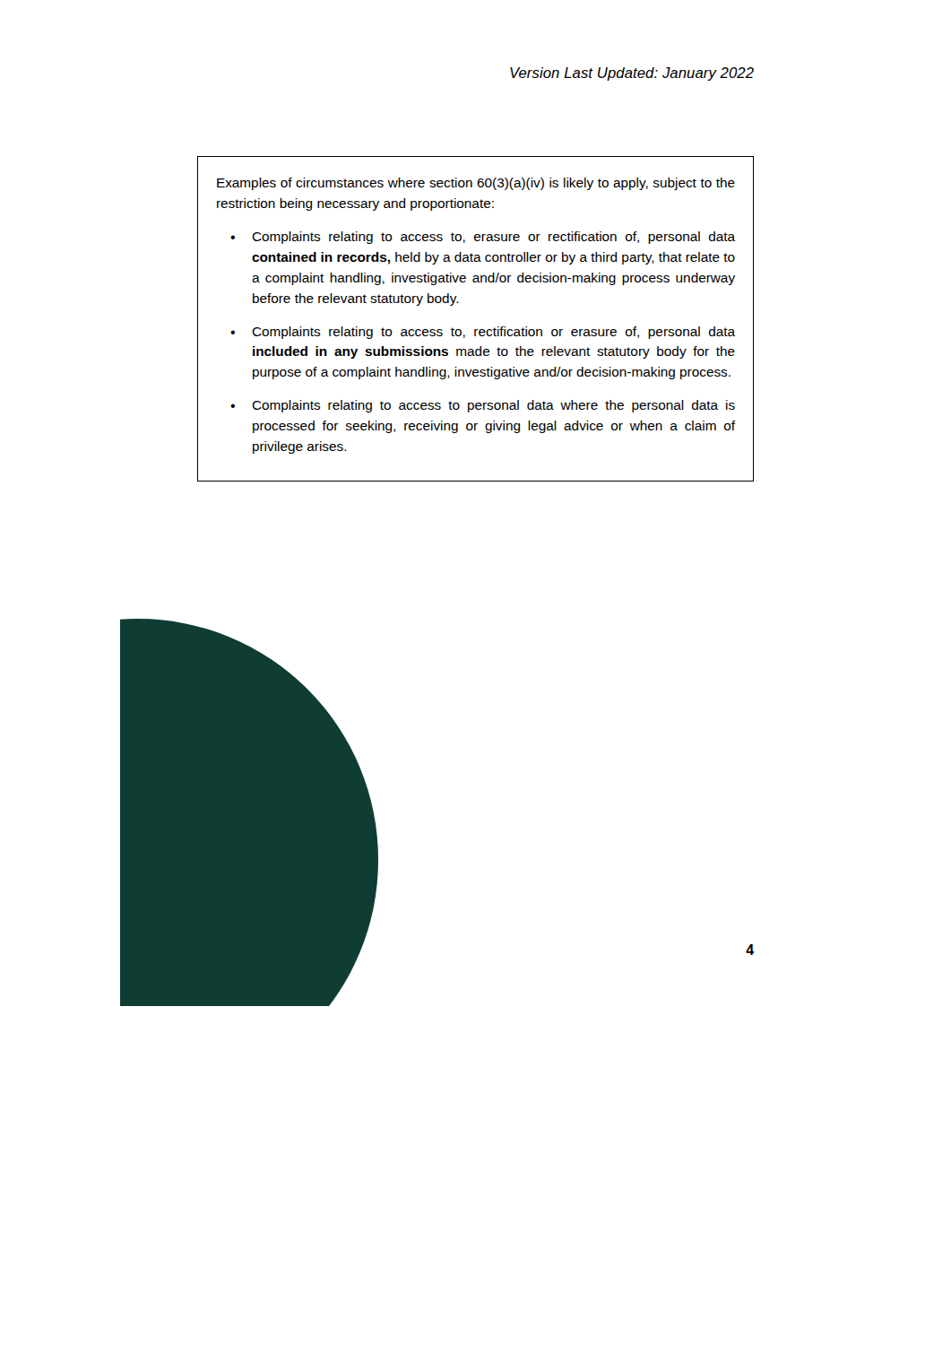Version Last Updated: January 2022
Examples of circumstances where section 60(3)(a)(iv) is likely to apply, subject to the restriction being necessary and proportionate:
Complaints relating to access to, erasure or rectification of, personal data contained in records, held by a data controller or by a third party, that relate to a complaint handling, investigative and/or decision-making process underway before the relevant statutory body.
Complaints relating to access to, rectification or erasure of, personal data included in any submissions made to the relevant statutory body for the purpose of a complaint handling, investigative and/or decision-making process.
Complaints relating to access to personal data where the personal data is processed for seeking, receiving or giving legal advice or when a claim of privilege arises.
4